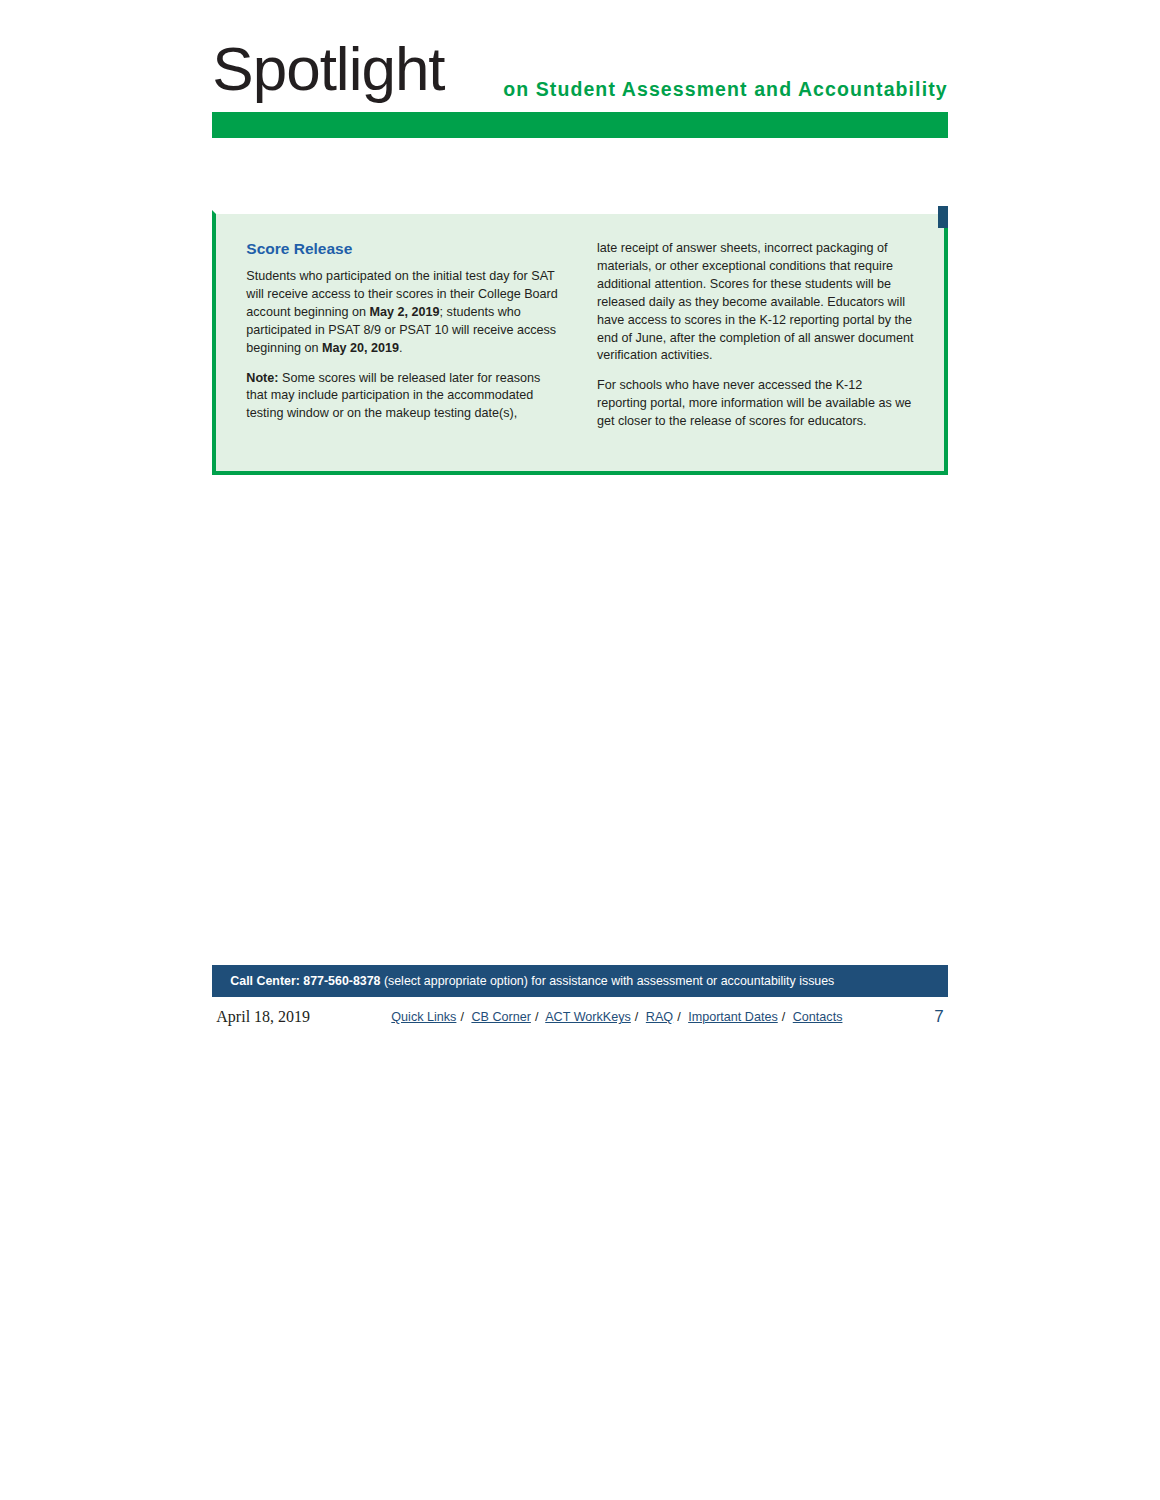Spotlight
on Student Assessment and Accountability
Score Release
Students who participated on the initial test day for SAT will receive access to their scores in their College Board account beginning on May 2, 2019; students who participated in PSAT 8/9 or PSAT 10 will receive access beginning on May 20, 2019.
Note: Some scores will be released later for reasons that may include participation in the accommodated testing window or on the makeup testing date(s),
late receipt of answer sheets, incorrect packaging of materials, or other exceptional conditions that require additional attention. Scores for these students will be released daily as they become available. Educators will have access to scores in the K-12 reporting portal by the end of June, after the completion of all answer document verification activities.
For schools who have never accessed the K-12 reporting portal, more information will be available as we get closer to the release of scores for educators.
Call Center: 877-560-8378 (select appropriate option) for assistance with assessment or accountability issues
April 18, 2019
Quick Links/ CB Corner/ ACT WorkKeys/ RAQ/ Important Dates/ Contacts
7